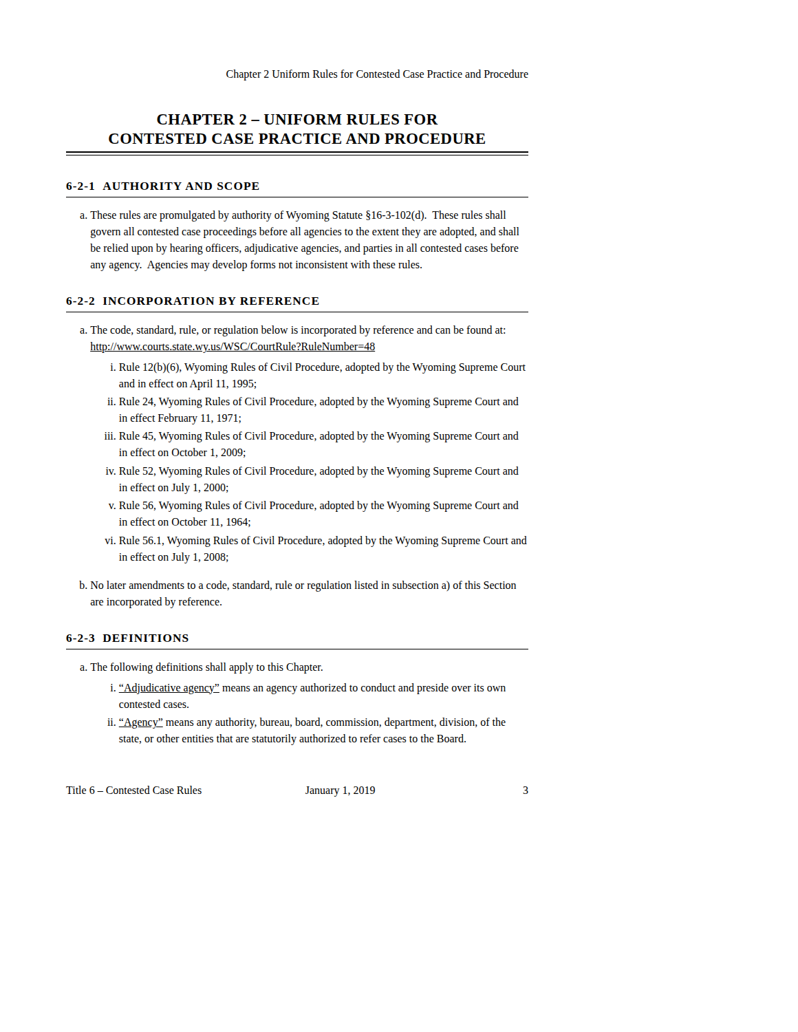Chapter 2 Uniform Rules for Contested Case Practice and Procedure
CHAPTER 2 – UNIFORM RULES FOR
CONTESTED CASE PRACTICE AND PROCEDURE
6-2-1 AUTHORITY AND SCOPE
These rules are promulgated by authority of Wyoming Statute §16-3-102(d). These rules shall govern all contested case proceedings before all agencies to the extent they are adopted, and shall be relied upon by hearing officers, adjudicative agencies, and parties in all contested cases before any agency. Agencies may develop forms not inconsistent with these rules.
6-2-2 INCORPORATION BY REFERENCE
The code, standard, rule, or regulation below is incorporated by reference and can be found at: http://www.courts.state.wy.us/WSC/CourtRule?RuleNumber=48
Rule 12(b)(6), Wyoming Rules of Civil Procedure, adopted by the Wyoming Supreme Court and in effect on April 11, 1995;
Rule 24, Wyoming Rules of Civil Procedure, adopted by the Wyoming Supreme Court and in effect February 11, 1971;
Rule 45, Wyoming Rules of Civil Procedure, adopted by the Wyoming Supreme Court and in effect on October 1, 2009;
Rule 52, Wyoming Rules of Civil Procedure, adopted by the Wyoming Supreme Court and in effect on July 1, 2000;
Rule 56, Wyoming Rules of Civil Procedure, adopted by the Wyoming Supreme Court and in effect on October 11, 1964;
Rule 56.1, Wyoming Rules of Civil Procedure, adopted by the Wyoming Supreme Court and in effect on July 1, 2008;
No later amendments to a code, standard, rule or regulation listed in subsection a) of this Section are incorporated by reference.
6-2-3 DEFINITIONS
The following definitions shall apply to this Chapter.
“Adjudicative agency” means an agency authorized to conduct and preside over its own contested cases.
“Agency” means any authority, bureau, board, commission, department, division, of the state, or other entities that are statutorily authorized to refer cases to the Board.
Title 6 – Contested Case Rules January 1, 2019 3